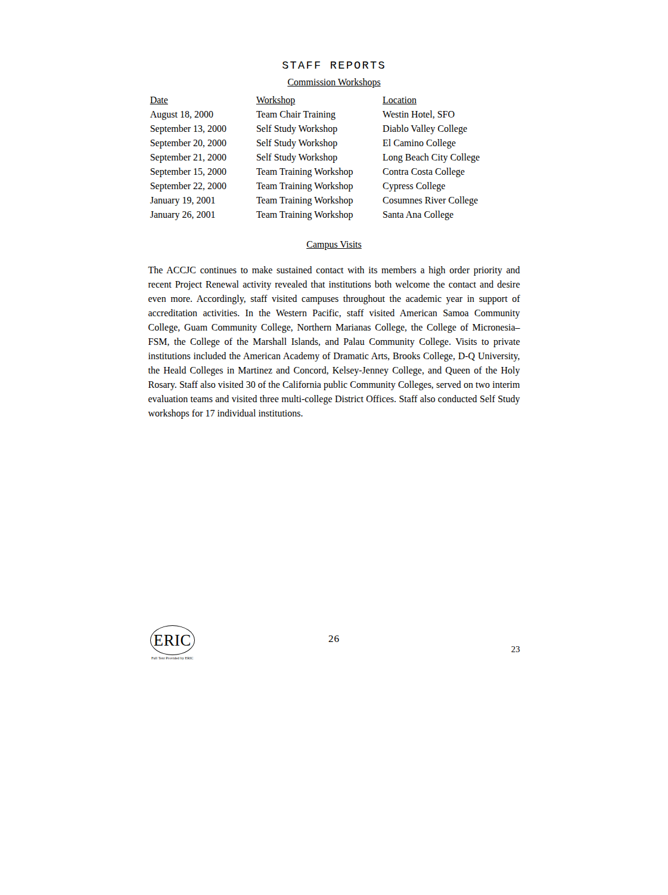STAFF REPORTS
Commission Workshops
| Date | Workshop | Location |
| --- | --- | --- |
| August 18, 2000 | Team Chair Training | Westin Hotel, SFO |
| September 13, 2000 | Self Study Workshop | Diablo Valley College |
| September 20, 2000 | Self Study Workshop | El Camino College |
| September 21, 2000 | Self Study Workshop | Long Beach City College |
| September 15, 2000 | Team Training Workshop | Contra Costa College |
| September 22, 2000 | Team Training Workshop | Cypress College |
| January 19, 2001 | Team Training Workshop | Cosumnes River College |
| January 26, 2001 | Team Training Workshop | Santa Ana College |
Campus Visits
The ACCJC continues to make sustained contact with its members a high order priority and recent Project Renewal activity revealed that institutions both welcome the contact and desire even more. Accordingly, staff visited campuses throughout the academic year in support of accreditation activities. In the Western Pacific, staff visited American Samoa Community College, Guam Community College, Northern Marianas College, the College of Micronesia–FSM, the College of the Marshall Islands, and Palau Community College. Visits to private institutions included the American Academy of Dramatic Arts, Brooks College, D-Q University, the Heald Colleges in Martinez and Concord, Kelsey-Jenney College, and Queen of the Holy Rosary. Staff also visited 30 of the California public Community Colleges, served on two interim evaluation teams and visited three multi-college District Offices. Staff also conducted Self Study workshops for 17 individual institutions.
ERIC Full Text Provided by ERIC
26
23